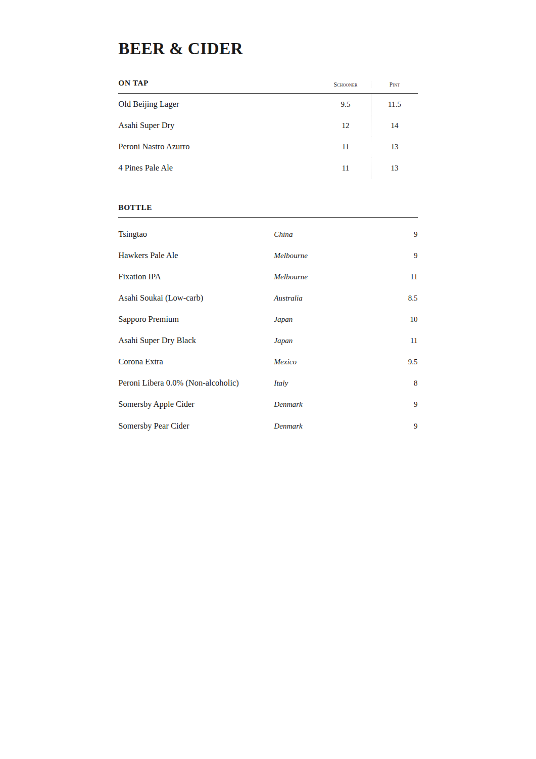BEER & CIDER
ON TAP
Schooner
Pint
| Old Beijing Lager | 9.5 | 11.5 |
| Asahi Super Dry | 12 | 14 |
| Peroni Nastro Azurro | 11 | 13 |
| 4 Pines Pale Ale | 11 | 13 |
BOTTLE
| Tsingtao | China | 9 |
| Hawkers Pale Ale | Melbourne | 9 |
| Fixation IPA | Melbourne | 11 |
| Asahi Soukai (Low-carb) | Australia | 8.5 |
| Sapporo Premium | Japan | 10 |
| Asahi Super Dry Black | Japan | 11 |
| Corona Extra | Mexico | 9.5 |
| Peroni Libera 0.0% (Non-alcoholic) | Italy | 8 |
| Somersby Apple Cider | Denmark | 9 |
| Somersby Pear Cider | Denmark | 9 |